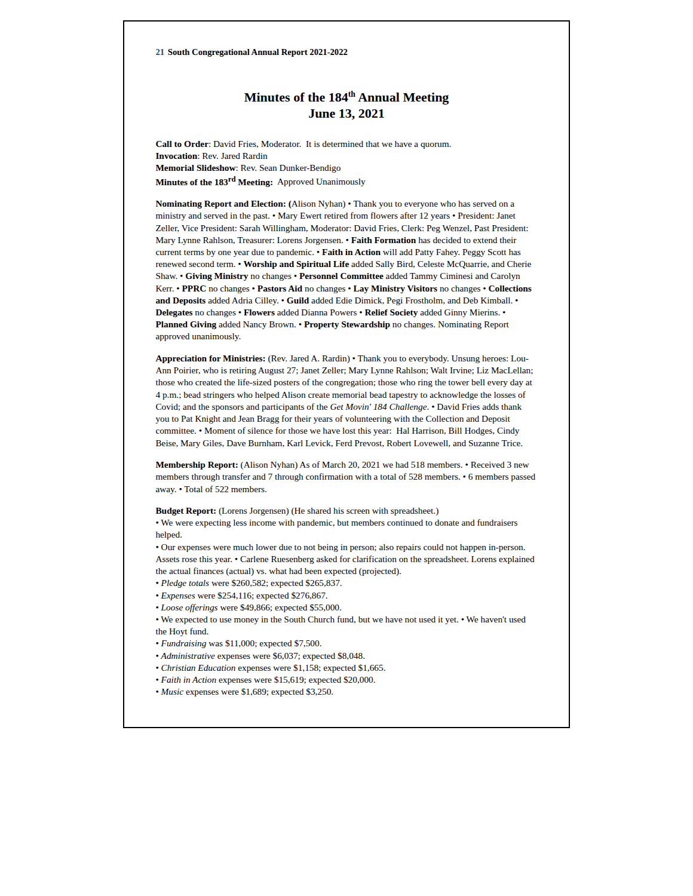21 South Congregational Annual Report 2021-2022
Minutes of the 184th Annual Meeting
June 13, 2021
Call to Order: David Fries, Moderator. It is determined that we have a quorum.
Invocation: Rev. Jared Rardin
Memorial Slideshow: Rev. Sean Dunker-Bendigo
Minutes of the 183rd Meeting: Approved Unanimously
Nominating Report and Election: (Alison Nyhan) • Thank you to everyone who has served on a ministry and served in the past. • Mary Ewert retired from flowers after 12 years • President: Janet Zeller, Vice President: Sarah Willingham, Moderator: David Fries, Clerk: Peg Wenzel, Past President: Mary Lynne Rahlson, Treasurer: Lorens Jorgensen. • Faith Formation has decided to extend their current terms by one year due to pandemic. • Faith in Action will add Patty Fahey. Peggy Scott has renewed second term. • Worship and Spiritual Life added Sally Bird, Celeste McQuarrie, and Cherie Shaw. • Giving Ministry no changes • Personnel Committee added Tammy Ciminesi and Carolyn Kerr. • PPRC no changes • Pastors Aid no changes • Lay Ministry Visitors no changes • Collections and Deposits added Adria Cilley. • Guild added Edie Dimick, Pegi Frostholm, and Deb Kimball. • Delegates no changes • Flowers added Dianna Powers • Relief Society added Ginny Mierins. • Planned Giving added Nancy Brown. • Property Stewardship no changes. Nominating Report approved unanimously.
Appreciation for Ministries: (Rev. Jared A. Rardin) • Thank you to everybody. Unsung heroes: Lou-Ann Poirier, who is retiring August 27; Janet Zeller; Mary Lynne Rahlson; Walt Irvine; Liz MacLellan; those who created the life-sized posters of the congregation; those who ring the tower bell every day at 4 p.m.; bead stringers who helped Alison create memorial bead tapestry to acknowledge the losses of Covid; and the sponsors and participants of the Get Movin' 184 Challenge. • David Fries adds thank you to Pat Knight and Jean Bragg for their years of volunteering with the Collection and Deposit committee. • Moment of silence for those we have lost this year: Hal Harrison, Bill Hodges, Cindy Beise, Mary Giles, Dave Burnham, Karl Levick, Ferd Prevost, Robert Lovewell, and Suzanne Trice.
Membership Report: (Alison Nyhan) As of March 20, 2021 we had 518 members. • Received 3 new members through transfer and 7 through confirmation with a total of 528 members. • 6 members passed away. • Total of 522 members.
Budget Report: (Lorens Jorgensen) (He shared his screen with spreadsheet.)
• We were expecting less income with pandemic, but members continued to donate and fundraisers helped.
• Our expenses were much lower due to not being in person; also repairs could not happen in-person. Assets rose this year. • Carlene Ruesenberg asked for clarification on the spreadsheet. Lorens explained the actual finances (actual) vs. what had been expected (projected).
• Pledge totals were $260,582; expected $265,837.
• Expenses were $254,116; expected $276,867.
• Loose offerings were $49,866; expected $55,000.
• We expected to use money in the South Church fund, but we have not used it yet. • We haven't used the Hoyt fund.
• Fundraising was $11,000; expected $7,500.
• Administrative expenses were $6,037; expected $8,048.
• Christian Education expenses were $1,158; expected $1,665.
• Faith in Action expenses were $15,619; expected $20,000.
• Music expenses were $1,689; expected $3,250.